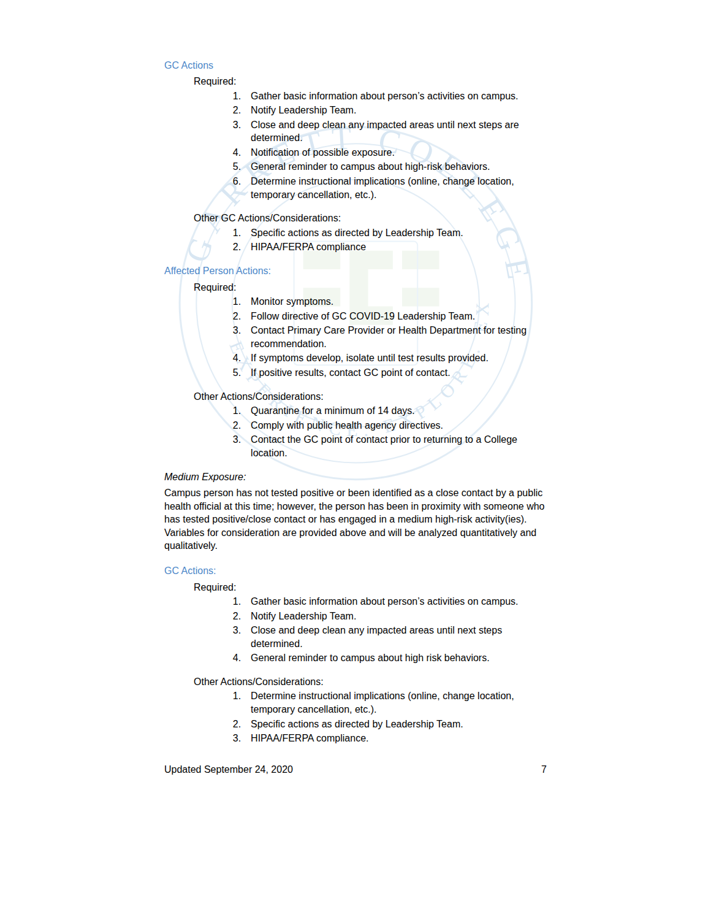GARRETT COLLEGE EXPERIENCE. EXPLORE. EXCEL.
GC Actions
Required:
Gather basic information about person’s activities on campus.
Notify Leadership Team.
Close and deep clean any impacted areas until next steps are determined.
Notification of possible exposure.
General reminder to campus about high-risk behaviors.
Determine instructional implications (online, change location, temporary cancellation, etc.).
Other GC Actions/Considerations:
Specific actions as directed by Leadership Team.
HIPAA/FERPA compliance
Affected Person Actions:
Required:
Monitor symptoms.
Follow directive of GC COVID-19 Leadership Team.
Contact Primary Care Provider or Health Department for testing recommendation.
If symptoms develop, isolate until test results provided.
If positive results, contact GC point of contact.
Other Actions/Considerations:
Quarantine for a minimum of 14 days.
Comply with public health agency directives.
Contact the GC point of contact prior to returning to a College location.
Medium Exposure:
Campus person has not tested positive or been identified as a close contact by a public health official at this time; however, the person has been in proximity with someone who has tested positive/close contact or has engaged in a medium high-risk activity(ies). Variables for consideration are provided above and will be analyzed quantitatively and qualitatively.
GC Actions:
Required:
Gather basic information about person’s activities on campus.
Notify Leadership Team.
Close and deep clean any impacted areas until next steps determined.
General reminder to campus about high risk behaviors.
Other Actions/Considerations:
Determine instructional implications (online, change location, temporary cancellation, etc.).
Specific actions as directed by Leadership Team.
HIPAA/FERPA compliance.
Updated September 24, 2020 7